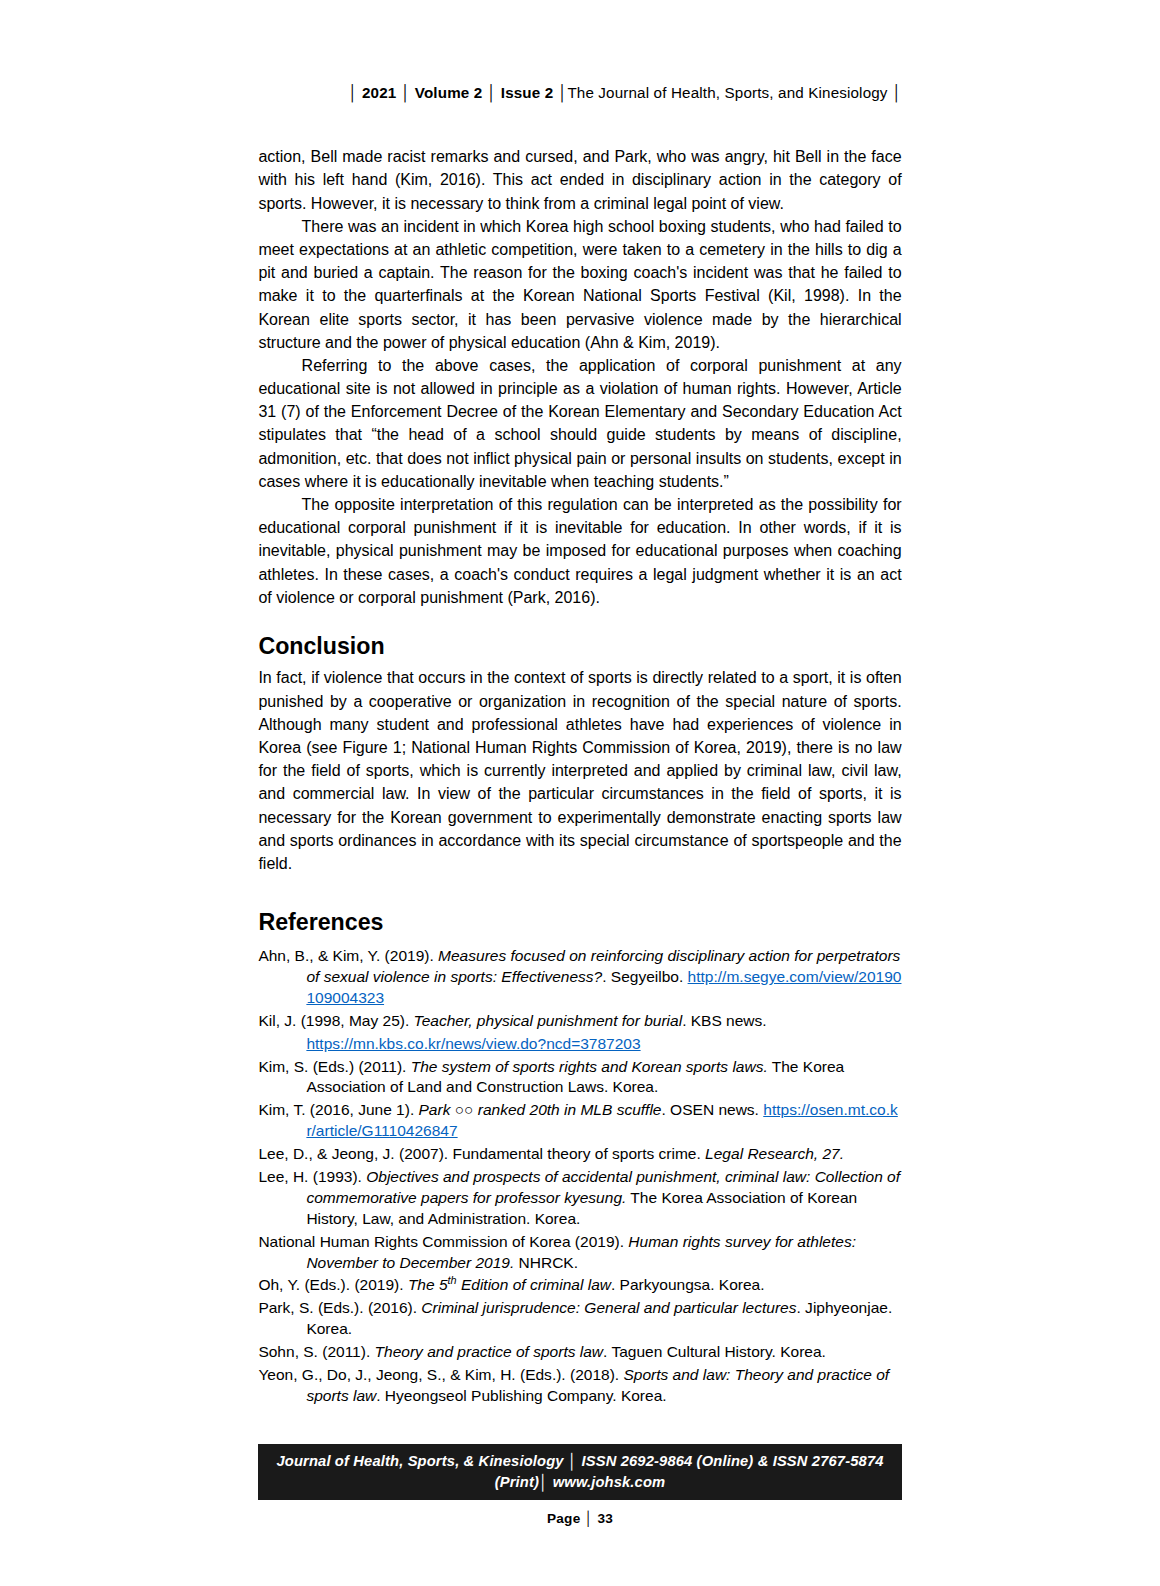│ 2021 │ Volume 2 │ Issue 2 │The Journal of Health, Sports, and Kinesiology │
action, Bell made racist remarks and cursed, and Park, who was angry, hit Bell in the face with his left hand (Kim, 2016). This act ended in disciplinary action in the category of sports. However, it is necessary to think from a criminal legal point of view.
There was an incident in which Korea high school boxing students, who had failed to meet expectations at an athletic competition, were taken to a cemetery in the hills to dig a pit and buried a captain. The reason for the boxing coach's incident was that he failed to make it to the quarterfinals at the Korean National Sports Festival (Kil, 1998). In the Korean elite sports sector, it has been pervasive violence made by the hierarchical structure and the power of physical education (Ahn & Kim, 2019).
Referring to the above cases, the application of corporal punishment at any educational site is not allowed in principle as a violation of human rights. However, Article 31 (7) of the Enforcement Decree of the Korean Elementary and Secondary Education Act stipulates that “the head of a school should guide students by means of discipline, admonition, etc. that does not inflict physical pain or personal insults on students, except in cases where it is educationally inevitable when teaching students.”
The opposite interpretation of this regulation can be interpreted as the possibility for educational corporal punishment if it is inevitable for education. In other words, if it is inevitable, physical punishment may be imposed for educational purposes when coaching athletes. In these cases, a coach's conduct requires a legal judgment whether it is an act of violence or corporal punishment (Park, 2016).
Conclusion
In fact, if violence that occurs in the context of sports is directly related to a sport, it is often punished by a cooperative or organization in recognition of the special nature of sports. Although many student and professional athletes have had experiences of violence in Korea (see Figure 1; National Human Rights Commission of Korea, 2019), there is no law for the field of sports, which is currently interpreted and applied by criminal law, civil law, and commercial law. In view of the particular circumstances in the field of sports, it is necessary for the Korean government to experimentally demonstrate enacting sports law and sports ordinances in accordance with its special circumstance of sportspeople and the field.
References
Ahn, B., & Kim, Y. (2019). Measures focused on reinforcing disciplinary action for perpetrators of sexual violence in sports: Effectiveness?. Segyeilbo. http://m.segye.com/view/20190109004323
Kil, J. (1998, May 25). Teacher, physical punishment for burial. KBS news.
https://mn.kbs.co.kr/news/view.do?ncd=3787203
Kim, S. (Eds.) (2011). The system of sports rights and Korean sports laws. The Korea Association of Land and Construction Laws. Korea.
Kim, T. (2016, June 1). Park ○○ ranked 20th in MLB scuffle. OSEN news. https://osen.mt.co.kr/article/G1110426847
Lee, D., & Jeong, J. (2007). Fundamental theory of sports crime. Legal Research, 27.
Lee, H. (1993). Objectives and prospects of accidental punishment, criminal law: Collection of commemorative papers for professor kyesung. The Korea Association of Korean History, Law, and Administration. Korea.
National Human Rights Commission of Korea (2019). Human rights survey for athletes: November to December 2019. NHRCK.
Oh, Y. (Eds.). (2019). The 5th Edition of criminal law. Parkyoungsa. Korea.
Park, S. (Eds.). (2016). Criminal jurisprudence: General and particular lectures. Jiphyeonjae. Korea.
Sohn, S. (2011). Theory and practice of sports law. Taguen Cultural History. Korea.
Yeon, G., Do, J., Jeong, S., & Kim, H. (Eds.). (2018). Sports and law: Theory and practice of sports law. Hyeongseol Publishing Company. Korea.
Journal of Health, Sports, & Kinesiology │ ISSN 2692-9864 (Online) & ISSN 2767-5874 (Print)│ www.johsk.com
Page │ 33